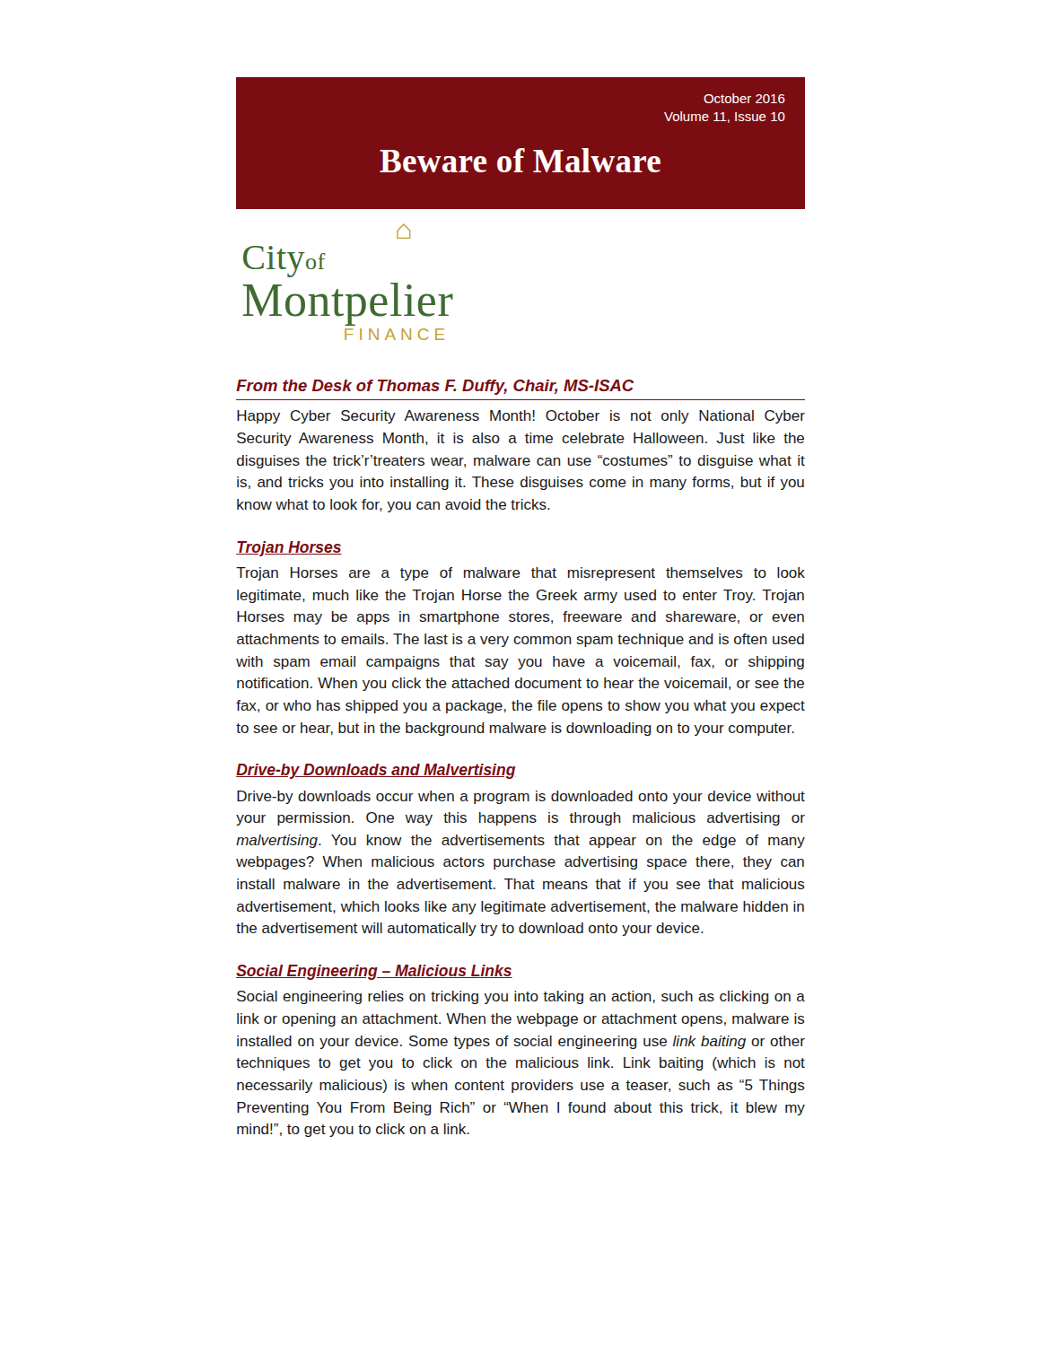October 2016
Volume 11, Issue 10
Beware of Malware
Cityof
Montpelier
FINANCE
From the Desk of Thomas F. Duffy, Chair, MS-ISAC
Happy Cyber Security Awareness Month! October is not only National Cyber Security Awareness Month, it is also a time celebrate Halloween. Just like the disguises the trick’r’treaters wear, malware can use “costumes” to disguise what it is, and tricks you into installing it. These disguises come in many forms, but if you know what to look for, you can avoid the tricks.
Trojan Horses
Trojan Horses are a type of malware that misrepresent themselves to look legitimate, much like the Trojan Horse the Greek army used to enter Troy. Trojan Horses may be apps in smartphone stores, freeware and shareware, or even attachments to emails. The last is a very common spam technique and is often used with spam email campaigns that say you have a voicemail, fax, or shipping notification. When you click the attached document to hear the voicemail, or see the fax, or who has shipped you a package, the file opens to show you what you expect to see or hear, but in the background malware is downloading on to your computer.
Drive-by Downloads and Malvertising
Drive-by downloads occur when a program is downloaded onto your device without your permission. One way this happens is through malicious advertising or malvertising. You know the advertisements that appear on the edge of many webpages? When malicious actors purchase advertising space there, they can install malware in the advertisement. That means that if you see that malicious advertisement, which looks like any legitimate advertisement, the malware hidden in the advertisement will automatically try to download onto your device.
Social Engineering – Malicious Links
Social engineering relies on tricking you into taking an action, such as clicking on a link or opening an attachment. When the webpage or attachment opens, malware is installed on your device. Some types of social engineering use link baiting or other techniques to get you to click on the malicious link. Link baiting (which is not necessarily malicious) is when content providers use a teaser, such as “5 Things Preventing You From Being Rich” or “When I found about this trick, it blew my mind!”, to get you to click on a link.